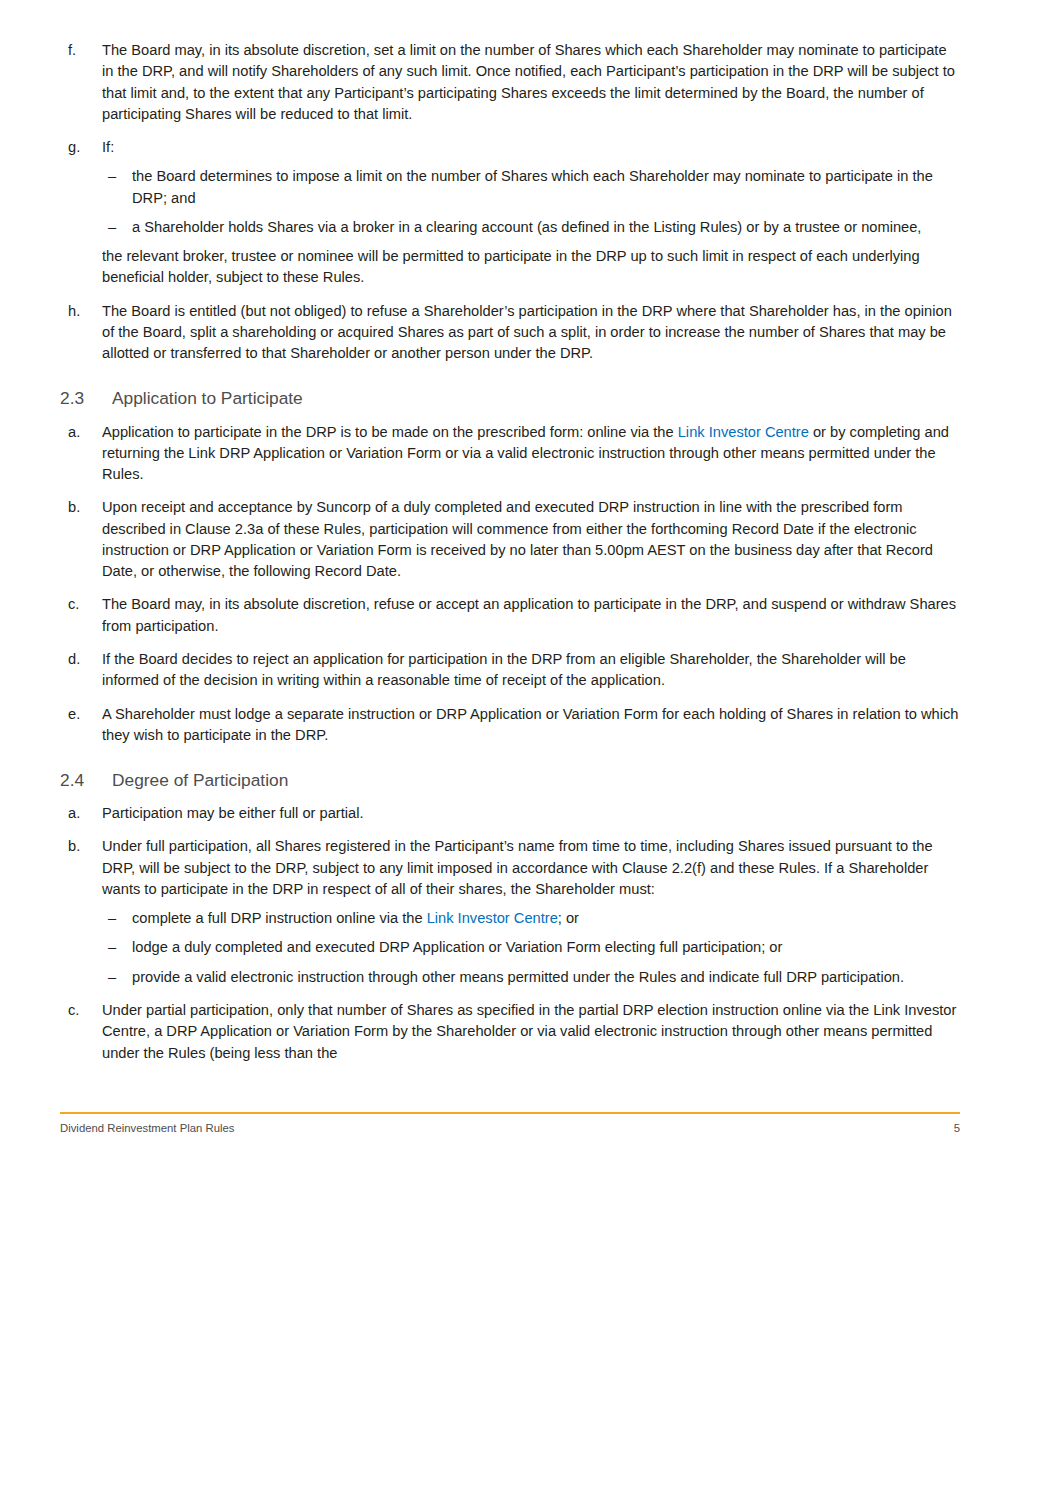f. The Board may, in its absolute discretion, set a limit on the number of Shares which each Shareholder may nominate to participate in the DRP, and will notify Shareholders of any such limit. Once notified, each Participant’s participation in the DRP will be subject to that limit and, to the extent that any Participant’s participating Shares exceeds the limit determined by the Board, the number of participating Shares will be reduced to that limit.
g. If:
the Board determines to impose a limit on the number of Shares which each Shareholder may nominate to participate in the DRP; and
a Shareholder holds Shares via a broker in a clearing account (as defined in the Listing Rules) or by a trustee or nominee,
the relevant broker, trustee or nominee will be permitted to participate in the DRP up to such limit in respect of each underlying beneficial holder, subject to these Rules.
h. The Board is entitled (but not obliged) to refuse a Shareholder’s participation in the DRP where that Shareholder has, in the opinion of the Board, split a shareholding or acquired Shares as part of such a split, in order to increase the number of Shares that may be allotted or transferred to that Shareholder or another person under the DRP.
2.3 Application to Participate
a. Application to participate in the DRP is to be made on the prescribed form: online via the Link Investor Centre or by completing and returning the Link DRP Application or Variation Form or via a valid electronic instruction through other means permitted under the Rules.
b. Upon receipt and acceptance by Suncorp of a duly completed and executed DRP instruction in line with the prescribed form described in Clause 2.3a of these Rules, participation will commence from either the forthcoming Record Date if the electronic instruction or DRP Application or Variation Form is received by no later than 5.00pm AEST on the business day after that Record Date, or otherwise, the following Record Date.
c. The Board may, in its absolute discretion, refuse or accept an application to participate in the DRP, and suspend or withdraw Shares from participation.
d. If the Board decides to reject an application for participation in the DRP from an eligible Shareholder, the Shareholder will be informed of the decision in writing within a reasonable time of receipt of the application.
e. A Shareholder must lodge a separate instruction or DRP Application or Variation Form for each holding of Shares in relation to which they wish to participate in the DRP.
2.4 Degree of Participation
a. Participation may be either full or partial.
b. Under full participation, all Shares registered in the Participant’s name from time to time, including Shares issued pursuant to the DRP, will be subject to the DRP, subject to any limit imposed in accordance with Clause 2.2(f) and these Rules. If a Shareholder wants to participate in the DRP in respect of all of their shares, the Shareholder must:
complete a full DRP instruction online via the Link Investor Centre; or
lodge a duly completed and executed DRP Application or Variation Form electing full participation; or
provide a valid electronic instruction through other means permitted under the Rules and indicate full DRP participation.
c. Under partial participation, only that number of Shares as specified in the partial DRP election instruction online via the Link Investor Centre, a DRP Application or Variation Form by the Shareholder or via valid electronic instruction through other means permitted under the Rules (being less than the
Dividend Reinvestment Plan Rules 5